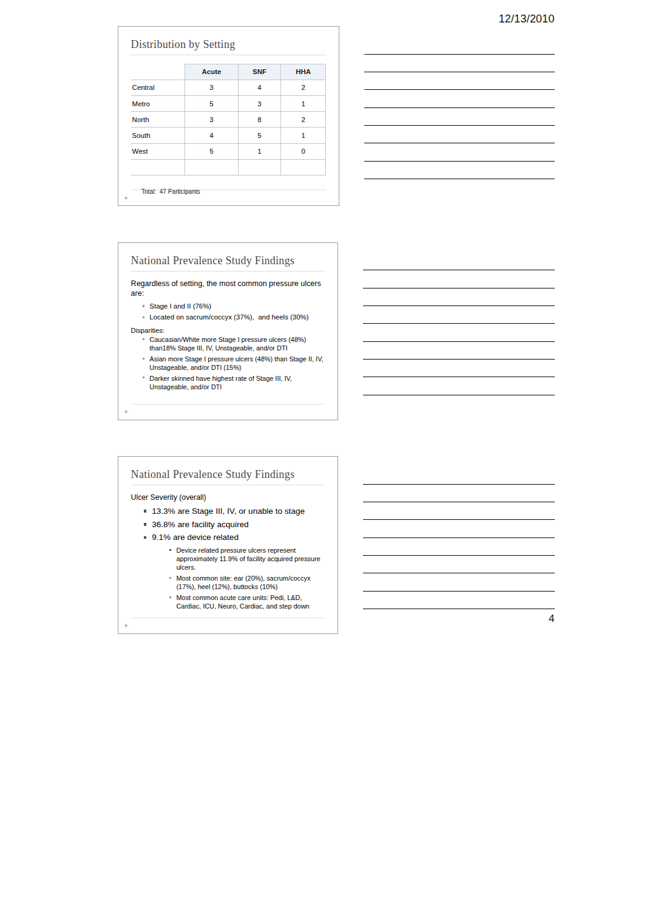12/13/2010
Distribution by Setting
| | Acute | SNF | HHA |
| --- | --- | --- | --- |
| Central | 3 | 4 | 2 |
| Metro | 5 | 3 | 1 |
| North | 3 | 8 | 2 |
| South | 4 | 5 | 1 |
| West | 5 | 1 | 0 |
Total: 47 Participants
National Prevalence Study Findings
Regardless of setting, the most common pressure ulcers are:
Stage I and II (76%)
Located on sacrum/coccyx (37%), and heels (30%)
Disparities:
Caucasian/White more Stage I pressure ulcers (48%) than18% Stage III, IV, Unstageable, and/or DTI
Asian more Stage I pressure ulcers (48%) than Stage II, IV, Unstageable, and/or DTI (15%)
Darker skinned have highest rate of Stage III, IV, Unstageable, and/or DTI
National Prevalence Study Findings
Ulcer Severity (overall)
13.3% are Stage III, IV, or unable to stage
36.8% are facility acquired
9.1% are device related
Device related pressure ulcers represent approximately 11.9% of facility acquired pressure ulcers.
Most common site: ear (20%), sacrum/coccyx (17%), heel (12%), buttocks (10%)
Most common acute care units: Pedi, L&D, Cardiac, ICU, Neuro, Cardiac, and step down
4